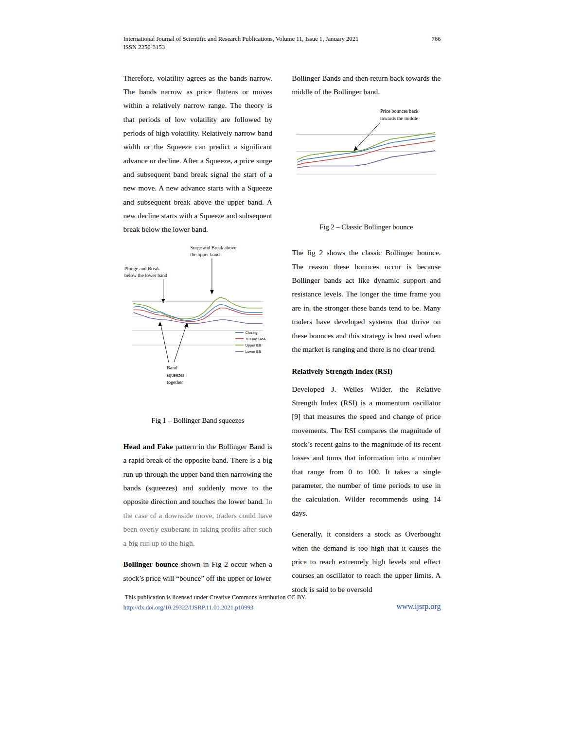International Journal of Scientific and Research Publications, Volume 11, Issue 1, January 2021
ISSN 2250-3153 766
Therefore, volatility agrees as the bands narrow. The bands narrow as price flattens or moves within a relatively narrow range. The theory is that periods of low volatility are followed by periods of high volatility. Relatively narrow band width or the Squeeze can predict a significant advance or decline. After a Squeeze, a price surge and subsequent band break signal the start of a new move. A new advance starts with a Squeeze and subsequent break above the upper band. A new decline starts with a Squeeze and subsequent break below the lower band.
Surge and Break above the upper band Plunge and Break below the lower band Closing 10 Day SMA Upper BB Lower BB Band squeezes together
Fig 1 – Bollinger Band squeezes
Head and Fake pattern in the Bollinger Band is a rapid break of the opposite band. There is a big run up through the upper band then narrowing the bands (squeezes) and suddenly move to the opposite direction and touches the lower band. In the case of a downside move, traders could have been overly exuberant in taking profits after such a big run up to the high.
Bollinger bounce shown in Fig 2 occur when a stock’s price will “bounce” off the upper or lower
Bollinger Bands and then return back towards the middle of the Bollinger band.
Price bounces back towards the middle
Fig 2 – Classic Bollinger bounce
The fig 2 shows the classic Bollinger bounce. The reason these bounces occur is because Bollinger bands act like dynamic support and resistance levels. The longer the time frame you are in, the stronger these bands tend to be. Many traders have developed systems that thrive on these bounces and this strategy is best used when the market is ranging and there is no clear trend.
Relatively Strength Index (RSI)
Developed J. Welles Wilder, the Relative Strength Index (RSI) is a momentum oscillator [9] that measures the speed and change of price movements. The RSI compares the magnitude of stock’s recent gains to the magnitude of its recent losses and turns that information into a number that range from 0 to 100. It takes a single parameter, the number of time periods to use in the calculation. Wilder recommends using 14 days.
Generally, it considers a stock as Overbought when the demand is too high that it causes the price to reach extremely high levels and effect courses an oscillator to reach the upper limits. A stock is said to be oversold
This publication is licensed under Creative Commons Attribution CC BY.
http://dx.doi.org/10.29322/IJSRP.11.01.2021.p10993
www.ijsrp.org